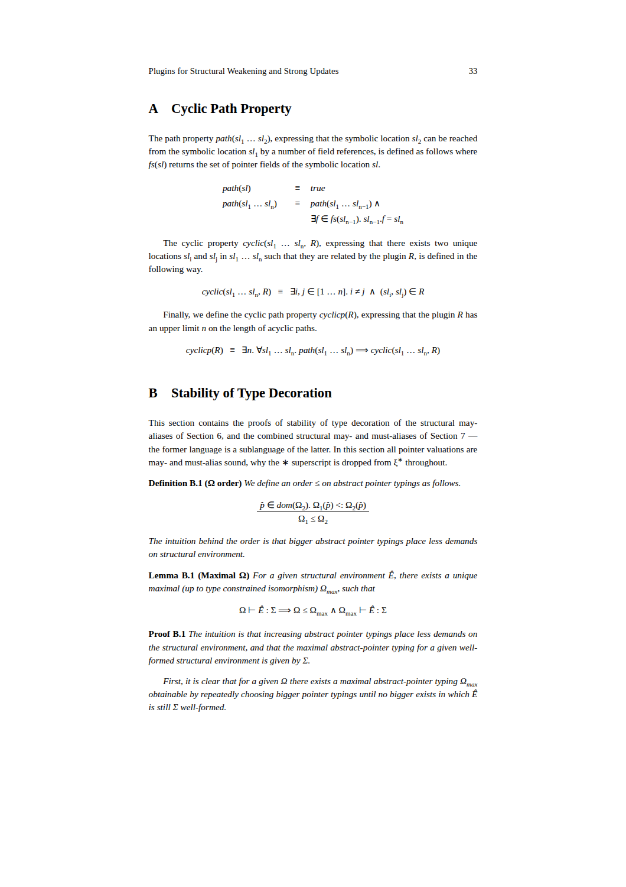Plugins for Structural Weakening and Strong Updates 33
ACyclic Path Property
The path property path(sl1 … sl2), expressing that the symbolic location sl2 can be reached from the symbolic location sl1 by a number of field references, is defined as follows where fs(sl) returns the set of pointer fields of the symbolic location sl.
| path ( sl ) | ≡ | true |
| path ( sl 1 … sl n ) | ≡ | path ( sl 1 … sl n−1 ) ∧ |
| | | ∃ f ∈ fs ( sl n−1 ). sl n−1 . f = sl n |
The cyclic property cyclic(sl1 … sln, R), expressing that there exists two unique locations sli and slj in sl1 … sln such that they are related by the plugin R, is defined in the following way.
cyclic(sl1 … sln, R) ≡ ∃i, j ∈ [1 … n]. i ≠ j ∧ (sli, slj) ∈ R
Finally, we define the cyclic path property cyclicp(R), expressing that the plugin R has an upper limit n on the length of acyclic paths.
cyclicp(R) ≡ ∃n. ∀sl1 … sln. path(sl1 … sln) ⟹ cyclic(sl1 … sln, R)
BStability of Type Decoration
This section contains the proofs of stability of type decoration of the structural may-aliases of Section 6, and the combined structural may- and must-aliases of Section 7 — the former language is a sublanguage of the latter. In this section all pointer valuations are may- and must-alias sound, why the ∗ superscript is dropped from ξ∗ throughout.
Definition B.1 (Ω order) We define an order ≤ on abstract pointer typings as follows.
p̂ ∈ dom(Ω2). Ω1(p̂) <: Ω2(p̂) Ω1 ≤ Ω2
The intuition behind the order is that bigger abstract pointer typings place less demands on structural environment.
Lemma B.1 (Maximal Ω) For a given structural environment Ê, there exists a unique maximal (up to type constrained isomorphism) Ωmax, such that
Ω ⊢ Ê : Σ ⟹ Ω ≤ Ωmax ∧ Ωmax ⊢ Ê : Σ
Proof B.1 The intuition is that increasing abstract pointer typings place less demands on the structural environment, and that the maximal abstract-pointer typing for a given well-formed structural environment is given by Σ.
First, it is clear that for a given Ω there exists a maximal abstract-pointer typing Ωmax obtainable by repeatedly choosing bigger pointer typings until no bigger exists in which Ê is still Σ well-formed.